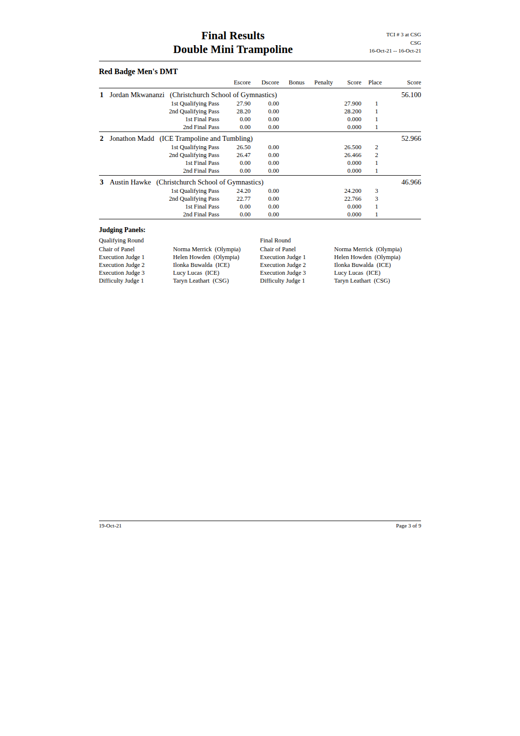Final Results
Double Mini Trampoline
TCI # 3 at CSG
CSG
16-Oct-21 -- 16-Oct-21
Red Badge Men's DMT
| | | | Escore | Dscore | Bonus | Penalty | Score | Place | Score |
| --- | --- | --- | --- | --- | --- | --- | --- | --- | --- |
| 1 | Jordan Mkwananzi (Christchurch School of Gymnastics) | | | 56.100 |
| | | 1st Qualifying Pass | 27.90 | 0.00 | | | 27.900 | 1 | |
| | | 2nd Qualifying Pass | 28.20 | 0.00 | | | 28.200 | 1 | |
| | | 1st Final Pass | 0.00 | 0.00 | | | 0.000 | 1 | |
| | | 2nd Final Pass | 0.00 | 0.00 | | | 0.000 | 1 | |
| 2 | Jonathon Madd (ICE Trampoline and Tumbling) | | | 52.966 |
| | | 1st Qualifying Pass | 26.50 | 0.00 | | | 26.500 | 2 | |
| | | 2nd Qualifying Pass | 26.47 | 0.00 | | | 26.466 | 2 | |
| | | 1st Final Pass | 0.00 | 0.00 | | | 0.000 | 1 | |
| | | 2nd Final Pass | 0.00 | 0.00 | | | 0.000 | 1 | |
| 3 | Austin Hawke (Christchurch School of Gymnastics) | | | 46.966 |
| | | 1st Qualifying Pass | 24.20 | 0.00 | | | 24.200 | 3 | |
| | | 2nd Qualifying Pass | 22.77 | 0.00 | | | 22.766 | 3 | |
| | | 1st Final Pass | 0.00 | 0.00 | | | 0.000 | 1 | |
| | | 2nd Final Pass | 0.00 | 0.00 | | | 0.000 | 1 | |
Judging Panels:
Qualifying Round
| Chair of Panel | Norma Merrick (Olympia) |
| Execution Judge 1 | Helen Howden (Olympia) |
| Execution Judge 2 | Ilonka Buwalda (ICE) |
| Execution Judge 3 | Lucy Lucas (ICE) |
| Difficulty Judge 1 | Taryn Leathart (CSG) |
Final Round
| Chair of Panel | Norma Merrick (Olympia) |
| Execution Judge 1 | Helen Howden (Olympia) |
| Execution Judge 2 | Ilonka Buwalda (ICE) |
| Execution Judge 3 | Lucy Lucas (ICE) |
| Difficulty Judge 1 | Taryn Leathart (CSG) |
19-Oct-21
Page 3 of 9